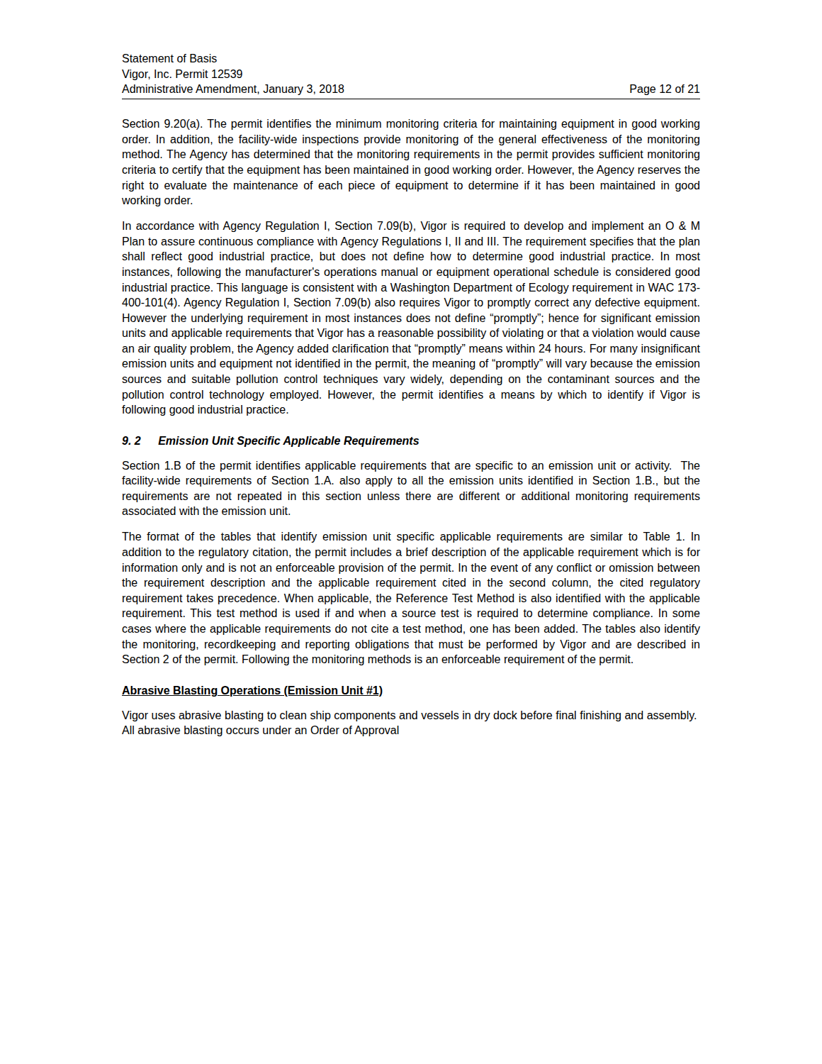Statement of Basis
Vigor, Inc. Permit 12539
Administrative Amendment, January 3, 2018 Page 12 of 21
Section 9.20(a). The permit identifies the minimum monitoring criteria for maintaining equipment in good working order. In addition, the facility-wide inspections provide monitoring of the general effectiveness of the monitoring method. The Agency has determined that the monitoring requirements in the permit provides sufficient monitoring criteria to certify that the equipment has been maintained in good working order. However, the Agency reserves the right to evaluate the maintenance of each piece of equipment to determine if it has been maintained in good working order.
In accordance with Agency Regulation I, Section 7.09(b), Vigor is required to develop and implement an O & M Plan to assure continuous compliance with Agency Regulations I, II and III. The requirement specifies that the plan shall reflect good industrial practice, but does not define how to determine good industrial practice. In most instances, following the manufacturer's operations manual or equipment operational schedule is considered good industrial practice. This language is consistent with a Washington Department of Ecology requirement in WAC 173-400-101(4). Agency Regulation I, Section 7.09(b) also requires Vigor to promptly correct any defective equipment. However the underlying requirement in most instances does not define “promptly”; hence for significant emission units and applicable requirements that Vigor has a reasonable possibility of violating or that a violation would cause an air quality problem, the Agency added clarification that “promptly” means within 24 hours. For many insignificant emission units and equipment not identified in the permit, the meaning of “promptly” will vary because the emission sources and suitable pollution control techniques vary widely, depending on the contaminant sources and the pollution control technology employed. However, the permit identifies a means by which to identify if Vigor is following good industrial practice.
9. 2 Emission Unit Specific Applicable Requirements
Section 1.B of the permit identifies applicable requirements that are specific to an emission unit or activity. The facility-wide requirements of Section 1.A. also apply to all the emission units identified in Section 1.B., but the requirements are not repeated in this section unless there are different or additional monitoring requirements associated with the emission unit.
The format of the tables that identify emission unit specific applicable requirements are similar to Table 1. In addition to the regulatory citation, the permit includes a brief description of the applicable requirement which is for information only and is not an enforceable provision of the permit. In the event of any conflict or omission between the requirement description and the applicable requirement cited in the second column, the cited regulatory requirement takes precedence. When applicable, the Reference Test Method is also identified with the applicable requirement. This test method is used if and when a source test is required to determine compliance. In some cases where the applicable requirements do not cite a test method, one has been added. The tables also identify the monitoring, recordkeeping and reporting obligations that must be performed by Vigor and are described in Section 2 of the permit. Following the monitoring methods is an enforceable requirement of the permit.
Abrasive Blasting Operations (Emission Unit #1)
Vigor uses abrasive blasting to clean ship components and vessels in dry dock before final finishing and assembly. All abrasive blasting occurs under an Order of Approval